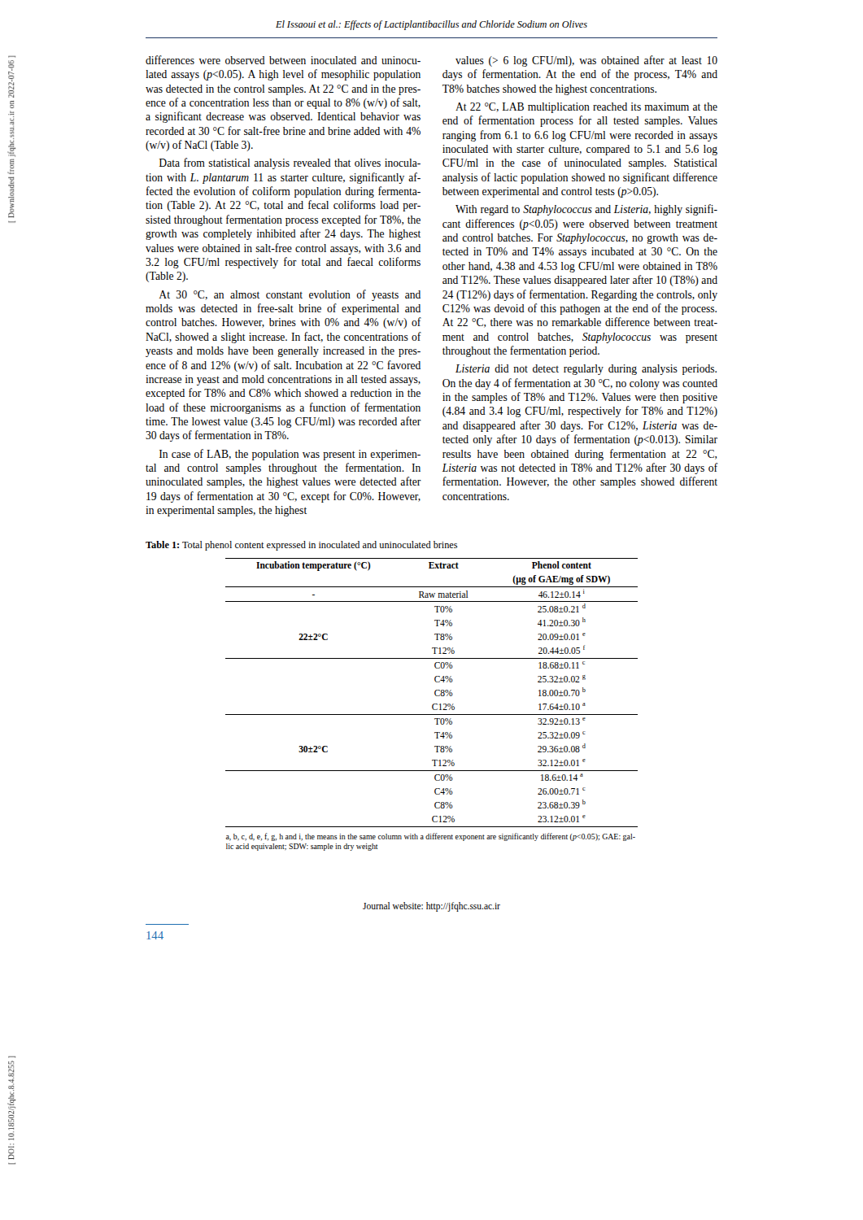[ Downloaded from jfqhc.ssu.ac.ir on 2022-07-06 ]
[ DOI: 10.18502/jfqhc.8.4.8255 ]
El Issaoui et al.: Effects of Lactiplantibacillus and Chloride Sodium on Olives
differences were observed between inoculated and uninoculated assays (p<0.05). A high level of mesophilic population was detected in the control samples. At 22 °C and in the presence of a concentration less than or equal to 8% (w/v) of salt, a significant decrease was observed. Identical behavior was recorded at 30 °C for salt-free brine and brine added with 4% (w/v) of NaCl (Table 3).
Data from statistical analysis revealed that olives inoculation with L. plantarum 11 as starter culture, significantly affected the evolution of coliform population during fermentation (Table 2). At 22 °C, total and fecal coliforms load persisted throughout fermentation process excepted for T8%, the growth was completely inhibited after 24 days. The highest values were obtained in salt-free control assays, with 3.6 and 3.2 log CFU/ml respectively for total and faecal coliforms (Table 2).
At 30 °C, an almost constant evolution of yeasts and molds was detected in free-salt brine of experimental and control batches. However, brines with 0% and 4% (w/v) of NaCl, showed a slight increase. In fact, the concentrations of yeasts and molds have been generally increased in the presence of 8 and 12% (w/v) of salt. Incubation at 22 °C favored increase in yeast and mold concentrations in all tested assays, excepted for T8% and C8% which showed a reduction in the load of these microorganisms as a function of fermentation time. The lowest value (3.45 log CFU/ml) was recorded after 30 days of fermentation in T8%.
In case of LAB, the population was present in experimental and control samples throughout the fermentation. In uninoculated samples, the highest values were detected after 19 days of fermentation at 30 °C, except for C0%. However, in experimental samples, the highest
values (> 6 log CFU/ml), was obtained after at least 10 days of fermentation. At the end of the process, T4% and T8% batches showed the highest concentrations.
At 22 °C, LAB multiplication reached its maximum at the end of fermentation process for all tested samples. Values ranging from 6.1 to 6.6 log CFU/ml were recorded in assays inoculated with starter culture, compared to 5.1 and 5.6 log CFU/ml in the case of uninoculated samples. Statistical analysis of lactic population showed no significant difference between experimental and control tests (p>0.05).
With regard to Staphylococcus and Listeria, highly significant differences (p<0.05) were observed between treatment and control batches. For Staphylococcus, no growth was detected in T0% and T4% assays incubated at 30 °C. On the other hand, 4.38 and 4.53 log CFU/ml were obtained in T8% and T12%. These values disappeared later after 10 (T8%) and 24 (T12%) days of fermentation. Regarding the controls, only C12% was devoid of this pathogen at the end of the process. At 22 °C, there was no remarkable difference between treatment and control batches, Staphylococcus was present throughout the fermentation period.
Listeria did not detect regularly during analysis periods. On the day 4 of fermentation at 30 °C, no colony was counted in the samples of T8% and T12%. Values were then positive (4.84 and 3.4 log CFU/ml, respectively for T8% and T12%) and disappeared after 30 days. For C12%, Listeria was detected only after 10 days of fermentation (p<0.013). Similar results have been obtained during fermentation at 22 °C, Listeria was not detected in T8% and T12% after 30 days of fermentation. However, the other samples showed different concentrations.
Table 1: Total phenol content expressed in inoculated and uninoculated brines
| Incubation temperature (°C) | Extract | Phenol content |
| --- | --- | --- |
| | | (µg of GAE/mg of SDW) |
| - | Raw material | 46.12±0.14 i |
| | T0% | 25.08±0.21 d |
| | T4% | 41.20±0.30 h |
| 22±2°C | T8% | 20.09±0.01 e |
| | T12% | 20.44±0.05 f |
| | C0% | 18.68±0.11 c |
| | C4% | 25.32±0.02 g |
| | C8% | 18.00±0.70 b |
| | C12% | 17.64±0.10 a |
| | T0% | 32.92±0.13 e |
| | T4% | 25.32±0.09 c |
| 30±2°C | T8% | 29.36±0.08 d |
| | T12% | 32.12±0.01 e |
| | C0% | 18.6±0.14 a |
| | C4% | 26.00±0.71 c |
| | C8% | 23.68±0.39 b |
| | C12% | 23.12±0.01 e |
a, b, c, d, e, f, g, h and i, the means in the same column with a different exponent are significantly different (p<0.05); GAE: gallic acid equivalent; SDW: sample in dry weight
Journal website: http://jfqhc.ssu.ac.ir
144